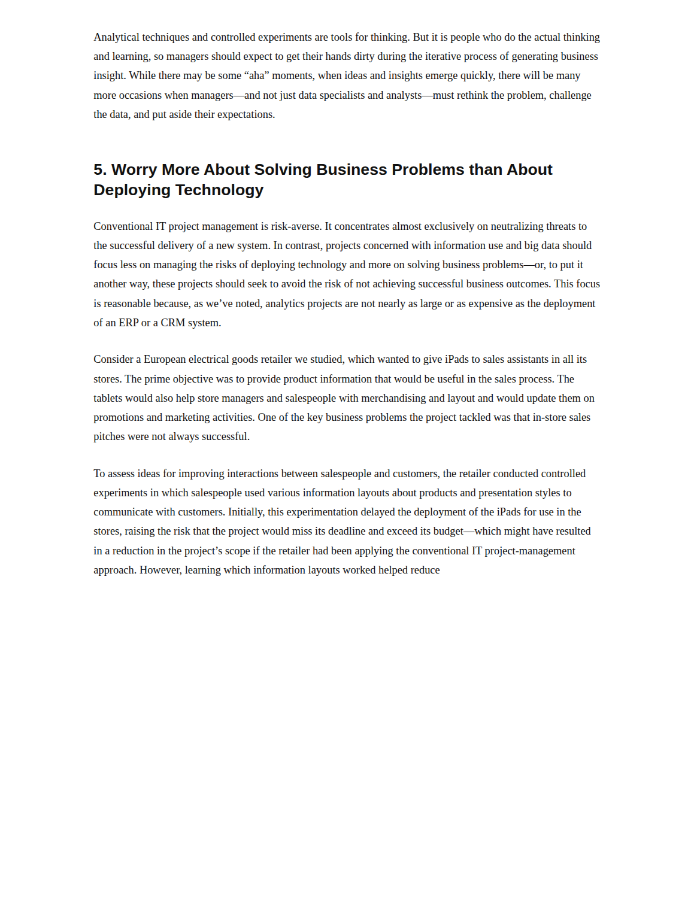Analytical techniques and controlled experiments are tools for thinking. But it is people who do the actual thinking and learning, so managers should expect to get their hands dirty during the iterative process of generating business insight. While there may be some “aha” moments, when ideas and insights emerge quickly, there will be many more occasions when managers—and not just data specialists and analysts—must rethink the problem, challenge the data, and put aside their expectations.
5. Worry More About Solving Business Problems than About Deploying Technology
Conventional IT project management is risk-averse. It concentrates almost exclusively on neutralizing threats to the successful delivery of a new system. In contrast, projects concerned with information use and big data should focus less on managing the risks of deploying technology and more on solving business problems—or, to put it another way, these projects should seek to avoid the risk of not achieving successful business outcomes. This focus is reasonable because, as we’ve noted, analytics projects are not nearly as large or as expensive as the deployment of an ERP or a CRM system.
Consider a European electrical goods retailer we studied, which wanted to give iPads to sales assistants in all its stores. The prime objective was to provide product information that would be useful in the sales process. The tablets would also help store managers and salespeople with merchandising and layout and would update them on promotions and marketing activities. One of the key business problems the project tackled was that in-store sales pitches were not always successful.
To assess ideas for improving interactions between salespeople and customers, the retailer conducted controlled experiments in which salespeople used various information layouts about products and presentation styles to communicate with customers. Initially, this experimentation delayed the deployment of the iPads for use in the stores, raising the risk that the project would miss its deadline and exceed its budget—which might have resulted in a reduction in the project’s scope if the retailer had been applying the conventional IT project-management approach. However, learning which information layouts worked helped reduce